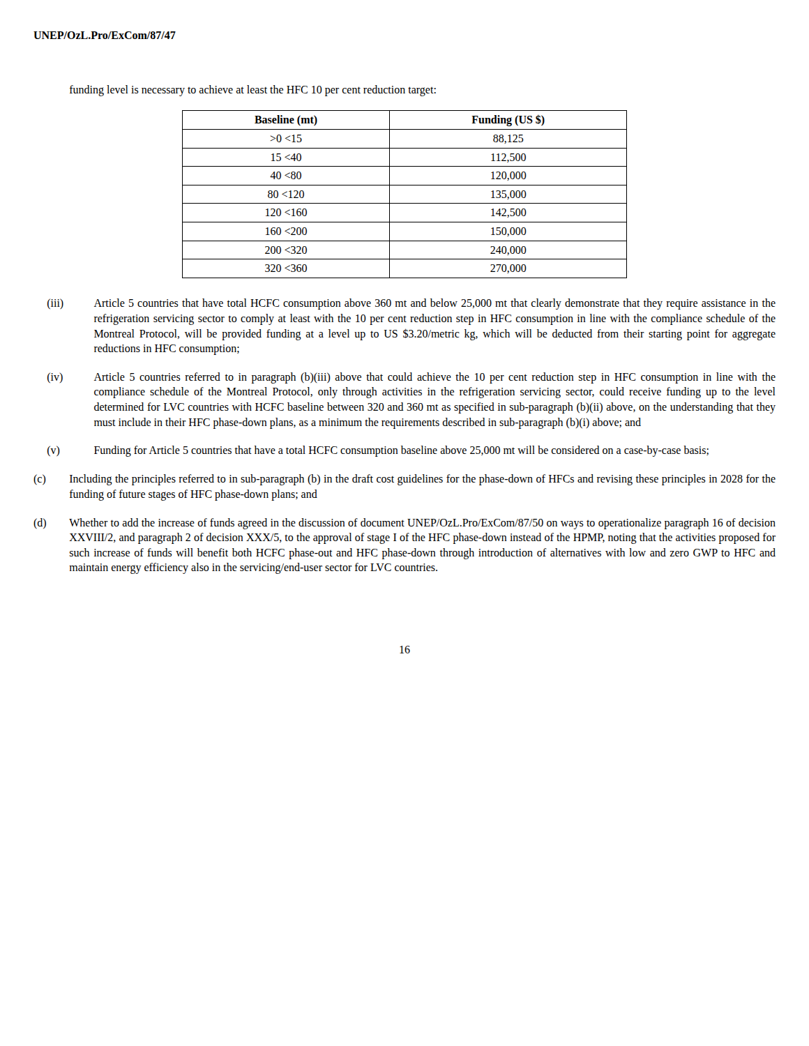UNEP/OzL.Pro/ExCom/87/47
funding level is necessary to achieve at least the HFC 10 per cent reduction target:
| Baseline (mt) | Funding (US $) |
| --- | --- |
| >0 <15 | 88,125 |
| 15 <40 | 112,500 |
| 40 <80 | 120,000 |
| 80 <120 | 135,000 |
| 120 <160 | 142,500 |
| 160 <200 | 150,000 |
| 200 <320 | 240,000 |
| 320 <360 | 270,000 |
(iii) Article 5 countries that have total HCFC consumption above 360 mt and below 25,000 mt that clearly demonstrate that they require assistance in the refrigeration servicing sector to comply at least with the 10 per cent reduction step in HFC consumption in line with the compliance schedule of the Montreal Protocol, will be provided funding at a level up to US $3.20/metric kg, which will be deducted from their starting point for aggregate reductions in HFC consumption;
(iv) Article 5 countries referred to in paragraph (b)(iii) above that could achieve the 10 per cent reduction step in HFC consumption in line with the compliance schedule of the Montreal Protocol, only through activities in the refrigeration servicing sector, could receive funding up to the level determined for LVC countries with HCFC baseline between 320 and 360 mt as specified in sub-paragraph (b)(ii) above, on the understanding that they must include in their HFC phase-down plans, as a minimum the requirements described in sub-paragraph (b)(i) above; and
(v) Funding for Article 5 countries that have a total HCFC consumption baseline above 25,000 mt will be considered on a case-by-case basis;
(c) Including the principles referred to in sub-paragraph (b) in the draft cost guidelines for the phase-down of HFCs and revising these principles in 2028 for the funding of future stages of HFC phase-down plans; and
(d) Whether to add the increase of funds agreed in the discussion of document UNEP/OzL.Pro/ExCom/87/50 on ways to operationalize paragraph 16 of decision XXVIII/2, and paragraph 2 of decision XXX/5, to the approval of stage I of the HFC phase-down instead of the HPMP, noting that the activities proposed for such increase of funds will benefit both HCFC phase-out and HFC phase-down through introduction of alternatives with low and zero GWP to HFC and maintain energy efficiency also in the servicing/end-user sector for LVC countries.
16